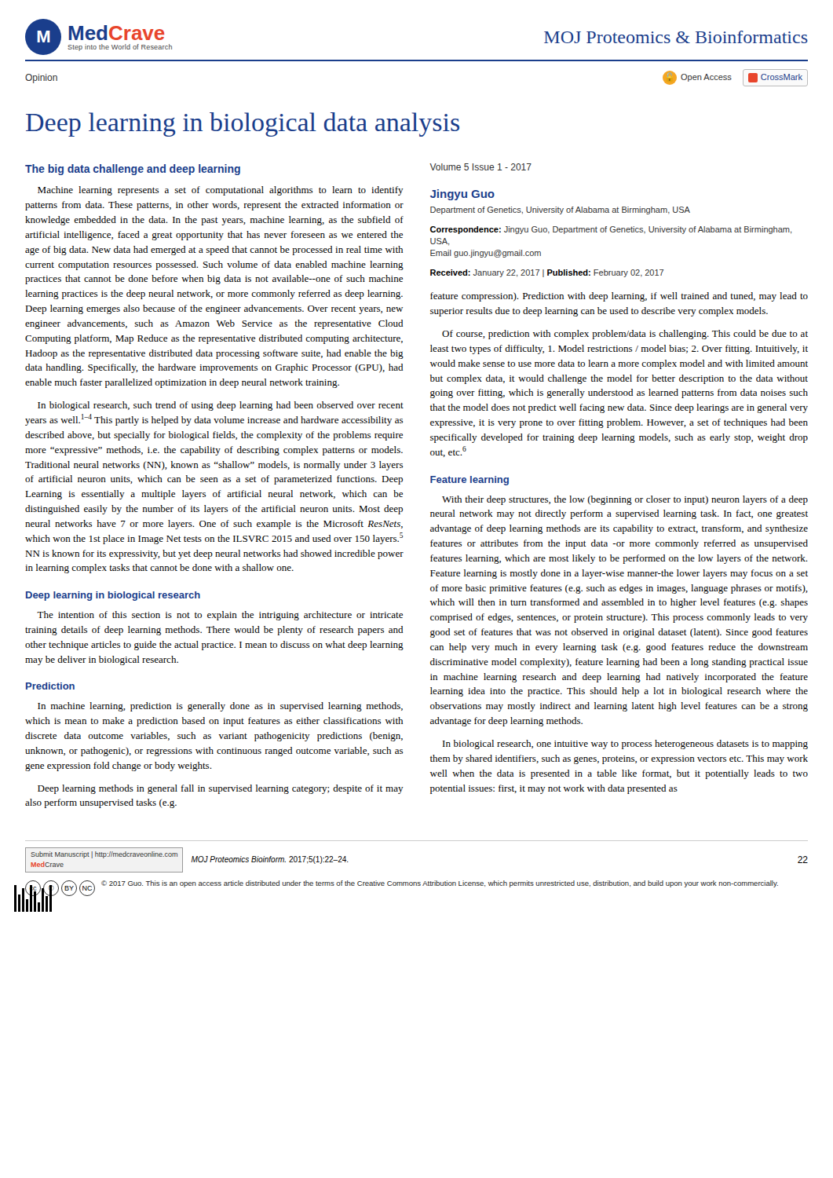M
MedCrave
Step into the World of Research
MOJ Proteomics & Bioinformatics
Opinion
🔓Open Access CrossMark
Deep learning in biological data analysis
The big data challenge and deep learning
Machine learning represents a set of computational algorithms to learn to identify patterns from data. These patterns, in other words, represent the extracted information or knowledge embedded in the data. In the past years, machine learning, as the subfield of artificial intelligence, faced a great opportunity that has never foreseen as we entered the age of big data. New data had emerged at a speed that cannot be processed in real time with current computation resources possessed. Such volume of data enabled machine learning practices that cannot be done before when big data is not available--one of such machine learning practices is the deep neural network, or more commonly referred as deep learning. Deep learning emerges also because of the engineer advancements. Over recent years, new engineer advancements, such as Amazon Web Service as the representative Cloud Computing platform, Map Reduce as the representative distributed computing architecture, Hadoop as the representative distributed data processing software suite, had enable the big data handling. Specifically, the hardware improvements on Graphic Processor (GPU), had enable much faster parallelized optimization in deep neural network training.
In biological research, such trend of using deep learning had been observed over recent years as well.1–4 This partly is helped by data volume increase and hardware accessibility as described above, but specially for biological fields, the complexity of the problems require more “expressive” methods, i.e. the capability of describing complex patterns or models. Traditional neural networks (NN), known as “shallow” models, is normally under 3 layers of artificial neuron units, which can be seen as a set of parameterized functions. Deep Learning is essentially a multiple layers of artificial neural network, which can be distinguished easily by the number of its layers of the artificial neuron units. Most deep neural networks have 7 or more layers. One of such example is the Microsoft ResNets, which won the 1st place in Image Net tests on the ILSVRC 2015 and used over 150 layers.5 NN is known for its expressivity, but yet deep neural networks had showed incredible power in learning complex tasks that cannot be done with a shallow one.
Deep learning in biological research
The intention of this section is not to explain the intriguing architecture or intricate training details of deep learning methods. There would be plenty of research papers and other technique articles to guide the actual practice. I mean to discuss on what deep learning may be deliver in biological research.
Prediction
In machine learning, prediction is generally done as in supervised learning methods, which is mean to make a prediction based on input features as either classifications with discrete data outcome variables, such as variant pathogenicity predictions (benign, unknown, or pathogenic), or regressions with continuous ranged outcome variable, such as gene expression fold change or body weights.
Deep learning methods in general fall in supervised learning category; despite of it may also perform unsupervised tasks (e.g.
Volume 5 Issue 1 - 2017
Jingyu Guo
Department of Genetics, University of Alabama at Birmingham, USA
Correspondence: Jingyu Guo, Department of Genetics, University of Alabama at Birmingham, USA,
Email guo.jingyu@gmail.com
Received: January 22, 2017 | Published: February 02, 2017
feature compression). Prediction with deep learning, if well trained and tuned, may lead to superior results due to deep learning can be used to describe very complex models.
Of course, prediction with complex problem/data is challenging. This could be due to at least two types of difficulty, 1. Model restrictions / model bias; 2. Over fitting. Intuitively, it would make sense to use more data to learn a more complex model and with limited amount but complex data, it would challenge the model for better description to the data without going over fitting, which is generally understood as learned patterns from data noises such that the model does not predict well facing new data. Since deep learings are in general very expressive, it is very prone to over fitting problem. However, a set of techniques had been specifically developed for training deep learning models, such as early stop, weight drop out, etc.6
Feature learning
With their deep structures, the low (beginning or closer to input) neuron layers of a deep neural network may not directly perform a supervised learning task. In fact, one greatest advantage of deep learning methods are its capability to extract, transform, and synthesize features or attributes from the input data -or more commonly referred as unsupervised features learning, which are most likely to be performed on the low layers of the network. Feature learning is mostly done in a layer-wise manner-the lower layers may focus on a set of more basic primitive features (e.g. such as edges in images, language phrases or motifs), which will then in turn transformed and assembled in to higher level features (e.g. shapes comprised of edges, sentences, or protein structure). This process commonly leads to very good set of features that was not observed in original dataset (latent). Since good features can help very much in every learning task (e.g. good features reduce the downstream discriminative model complexity), feature learning had been a long standing practical issue in machine learning research and deep learning had natively incorporated the feature learning idea into the practice. This should help a lot in biological research where the observations may mostly indirect and learning latent high level features can be a strong advantage for deep learning methods.
In biological research, one intuitive way to process heterogeneous datasets is to mapping them by shared identifiers, such as genes, proteins, or expression vectors etc. This may work well when the data is presented in a table like format, but it potentially leads to two potential issues: first, it may not work with data presented as
Submit Manuscript | http://medcraveonline.com
Med Crave
MOJ Proteomics Bioinform. 2017;5(1):22–24.
22
cc ☉ BY NC
© 2017 Guo. This is an open access article distributed under the terms of the Creative Commons Attribution License, which permits unrestricted use, distribution, and build upon your work non-commercially.